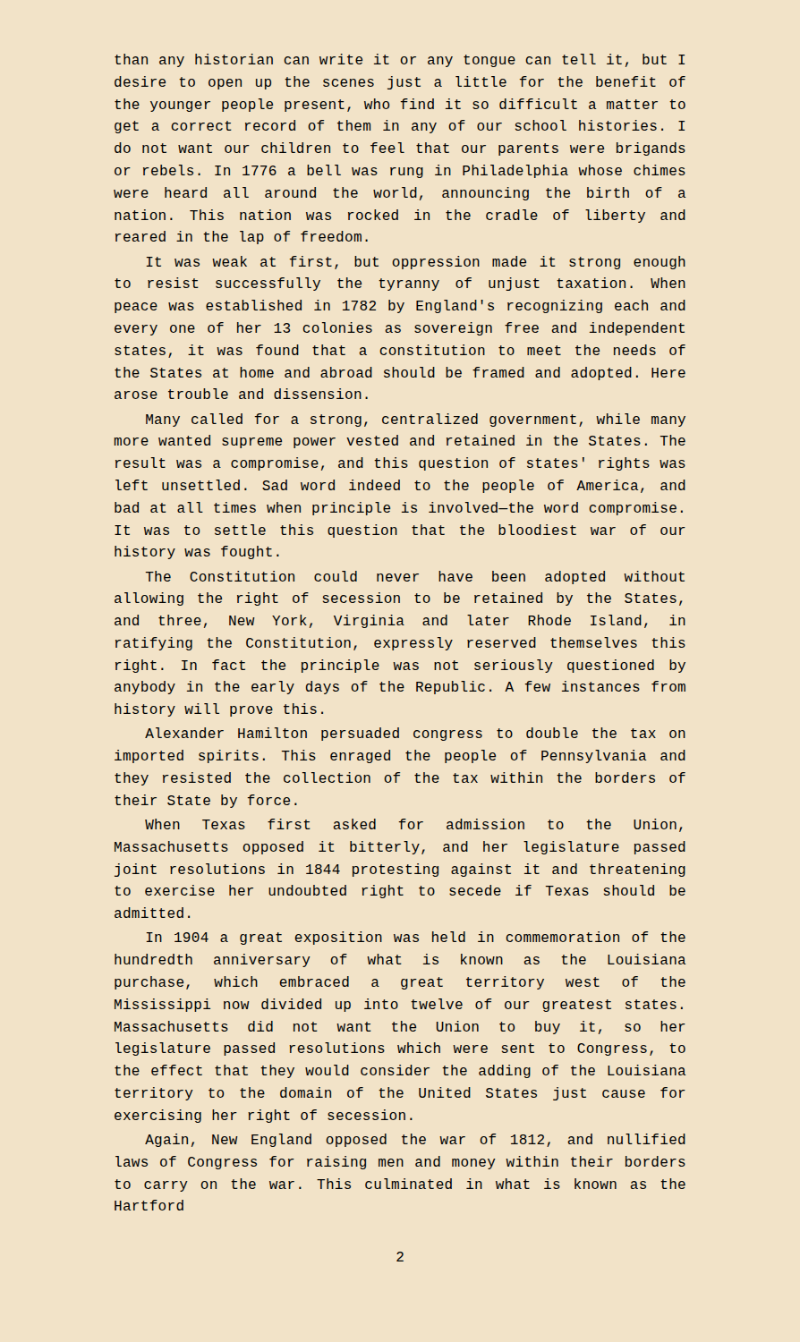than any historian can write it or any tongue can tell it, but I desire to open up the scenes just a little for the benefit of the younger people present, who find it so difficult a matter to get a correct record of them in any of our school histories. I do not want our children to feel that our parents were brigands or rebels. In 1776 a bell was rung in Philadelphia whose chimes were heard all around the world, announcing the birth of a nation. This nation was rocked in the cradle of liberty and reared in the lap of freedom.
It was weak at first, but oppression made it strong enough to resist successfully the tyranny of unjust taxation. When peace was established in 1782 by England's recognizing each and every one of her 13 colonies as sovereign free and independent states, it was found that a constitution to meet the needs of the States at home and abroad should be framed and adopted. Here arose trouble and dissension.
Many called for a strong, centralized government, while many more wanted supreme power vested and retained in the States. The result was a compromise, and this question of states' rights was left unsettled. Sad word indeed to the people of America, and bad at all times when principle is involved—the word compromise. It was to settle this question that the bloodiest war of our history was fought.
The Constitution could never have been adopted without allowing the right of secession to be retained by the States, and three, New York, Virginia and later Rhode Island, in ratifying the Constitution, expressly reserved themselves this right. In fact the principle was not seriously questioned by anybody in the early days of the Republic. A few instances from history will prove this.
Alexander Hamilton persuaded congress to double the tax on imported spirits. This enraged the people of Pennsylvania and they resisted the collection of the tax within the borders of their State by force.
When Texas first asked for admission to the Union, Massachusetts opposed it bitterly, and her legislature passed joint resolutions in 1844 protesting against it and threatening to exercise her undoubted right to secede if Texas should be admitted.
In 1904 a great exposition was held in commemoration of the hundredth anniversary of what is known as the Louisiana purchase, which embraced a great territory west of the Mississippi now divided up into twelve of our greatest states. Massachusetts did not want the Union to buy it, so her legislature passed resolutions which were sent to Congress, to the effect that they would consider the adding of the Louisiana territory to the domain of the United States just cause for exercising her right of secession.
Again, New England opposed the war of 1812, and nullified laws of Congress for raising men and money within their borders to carry on the war. This culminated in what is known as the Hartford
2